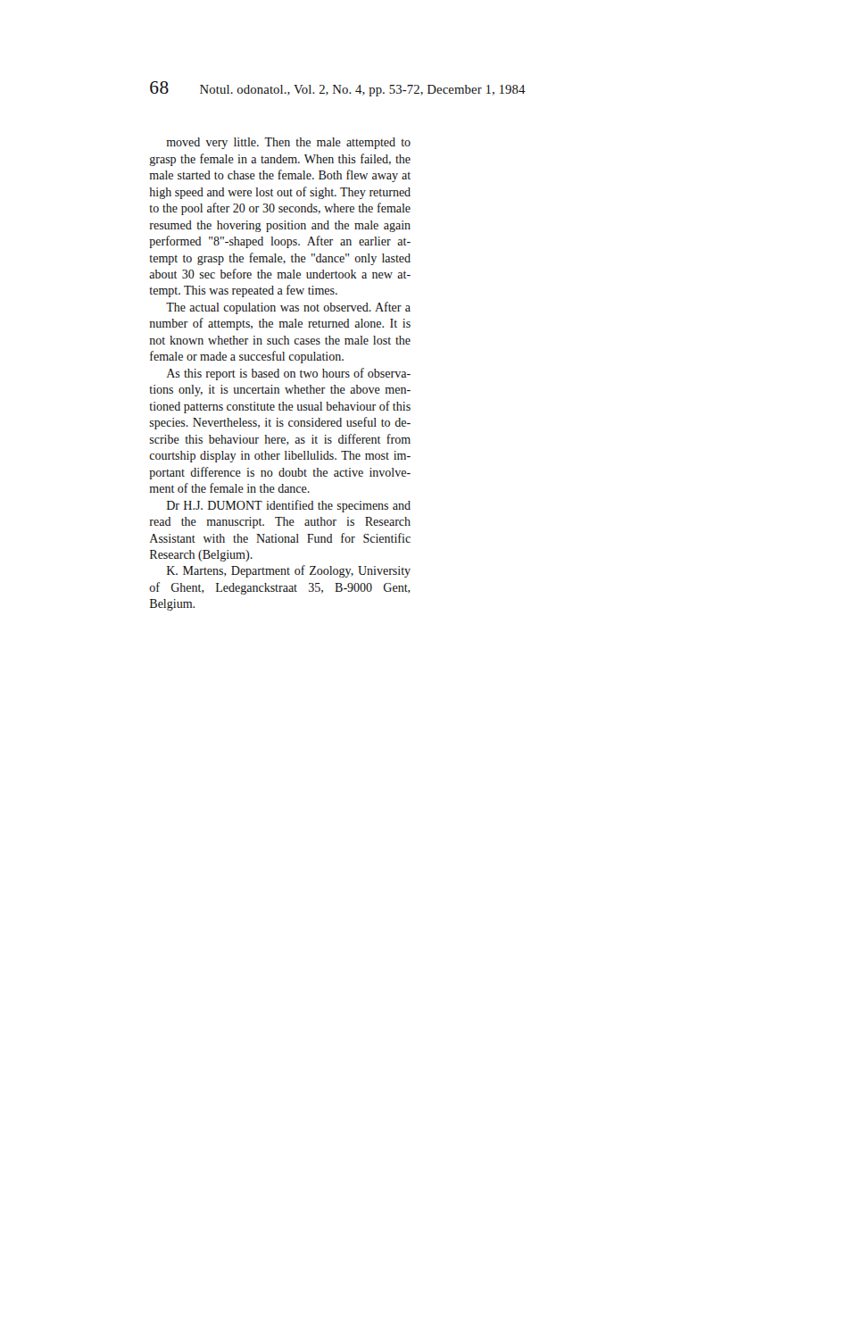68 Notul. odonatol., Vol. 2, No. 4, pp. 53-72, December 1, 1984
moved very little. Then the male attempted to grasp the female in a tandem. When this failed, the male started to chase the female. Both flew away at high speed and were lost out of sight. They returned to the pool after 20 or 30 seconds, where the female resumed the hovering position and the male again performed "8"-shaped loops. After an earlier attempt to grasp the female, the "dance" only lasted about 30 sec before the male undertook a new attempt. This was repeated a few times.
The actual copulation was not observed. After a number of attempts, the male returned alone. It is not known whether in such cases the male lost the female or made a succesful copulation.
As this report is based on two hours of observations only, it is uncertain whether the above mentioned patterns constitute the usual behaviour of this species. Nevertheless, it is considered useful to describe this behaviour here, as it is different from courtship display in other libellulids. The most important difference is no doubt the active involvement of the female in the dance.
Dr H.J. DUMONT identified the specimens and read the manuscript. The author is Research Assistant with the National Fund for Scientific Research (Belgium).
K. Martens, Department of Zoology, University of Ghent, Ledeganckstraat 35, B-9000 Gent, Belgium.